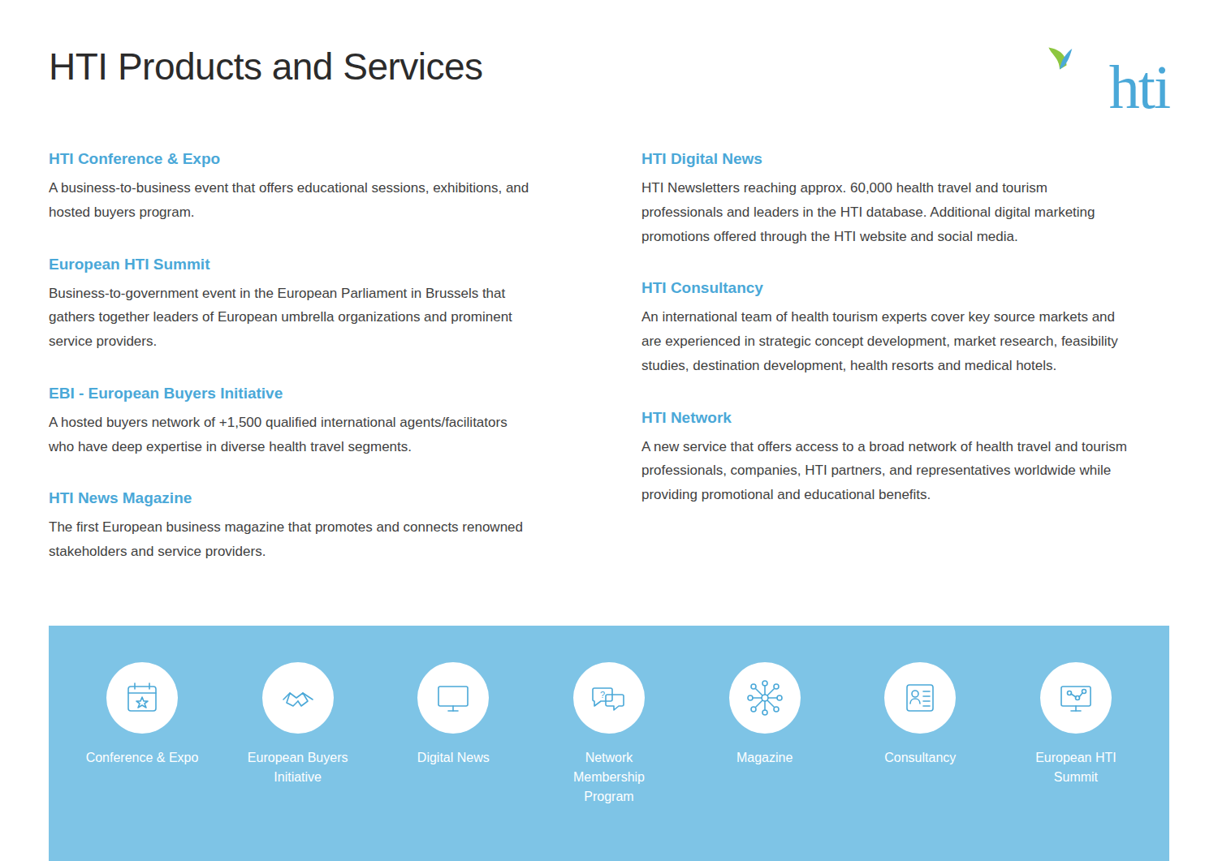HTI Products and Services
hti
HTI Conference & Expo
A business-to-business event that offers educational sessions, exhibitions, and hosted buyers program.
European HTI Summit
Business-to-government event in the European Parliament in Brussels that gathers together leaders of European umbrella organizations and prominent service providers.
EBI - European Buyers Initiative
A hosted buyers network of +1,500 qualified international agents/facilitators who have deep expertise in diverse health travel segments.
HTI News Magazine
The first European business magazine that promotes and connects renowned stakeholders and service providers.
HTI Digital News
HTI Newsletters reaching approx. 60,000 health travel and tourism professionals and leaders in the HTI database. Additional digital marketing promotions offered through the HTI website and social media.
HTI Consultancy
An international team of health tourism experts cover key source markets and are experienced in strategic concept development, market research, feasibility studies, destination development, health resorts and medical hotels.
HTI Network
A new service that offers access to a broad network of health travel and tourism professionals, companies, HTI partners, and representatives worldwide while providing promotional and educational benefits.
Conference & Expo
European Buyers Initiative
Digital News
?
Network Membership Program
Magazine
Consultancy
European HTI Summit